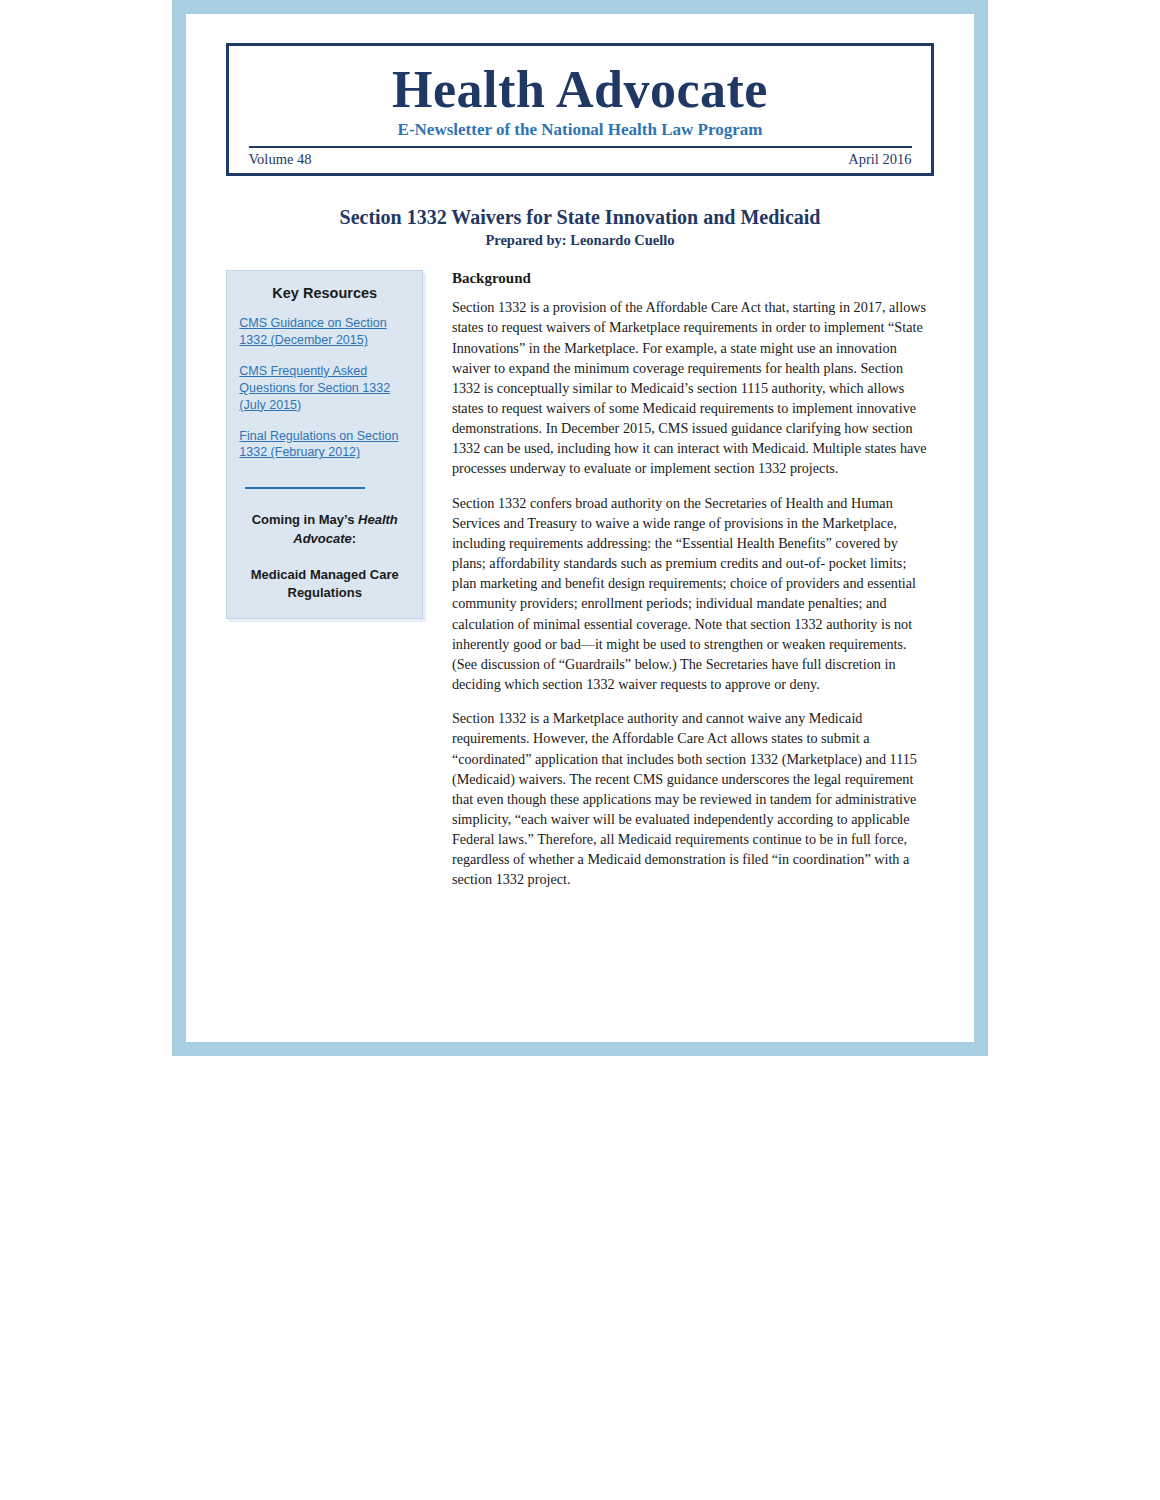Health Advocate
E-Newsletter of the National Health Law Program
Volume 48 April 2016
Section 1332 Waivers for State Innovation and Medicaid
Prepared by: Leonardo Cuello
Key Resources
CMS Guidance on Section 1332 (December 2015)
CMS Frequently Asked Questions for Section 1332 (July 2015)
Final Regulations on Section 1332 (February 2012)
Coming in May’s Health Advocate: Medicaid Managed Care Regulations
Background
Section 1332 is a provision of the Affordable Care Act that, starting in 2017, allows states to request waivers of Marketplace requirements in order to implement “State Innovations” in the Marketplace. For example, a state might use an innovation waiver to expand the minimum coverage requirements for health plans. Section 1332 is conceptually similar to Medicaid’s section 1115 authority, which allows states to request waivers of some Medicaid requirements to implement innovative demonstrations. In December 2015, CMS issued guidance clarifying how section 1332 can be used, including how it can interact with Medicaid. Multiple states have processes underway to evaluate or implement section 1332 projects.
Section 1332 confers broad authority on the Secretaries of Health and Human Services and Treasury to waive a wide range of provisions in the Marketplace, including requirements addressing: the “Essential Health Benefits” covered by plans; affordability standards such as premium credits and out-of- pocket limits; plan marketing and benefit design requirements; choice of providers and essential community providers; enrollment periods; individual mandate penalties; and calculation of minimal essential coverage. Note that section 1332 authority is not inherently good or bad—it might be used to strengthen or weaken requirements. (See discussion of “Guardrails” below.) The Secretaries have full discretion in deciding which section 1332 waiver requests to approve or deny.
Section 1332 is a Marketplace authority and cannot waive any Medicaid requirements. However, the Affordable Care Act allows states to submit a “coordinated” application that includes both section 1332 (Marketplace) and 1115 (Medicaid) waivers. The recent CMS guidance underscores the legal requirement that even though these applications may be reviewed in tandem for administrative simplicity, “each waiver will be evaluated independently according to applicable Federal laws.” Therefore, all Medicaid requirements continue to be in full force, regardless of whether a Medicaid demonstration is filed “in coordination” with a section 1332 project.